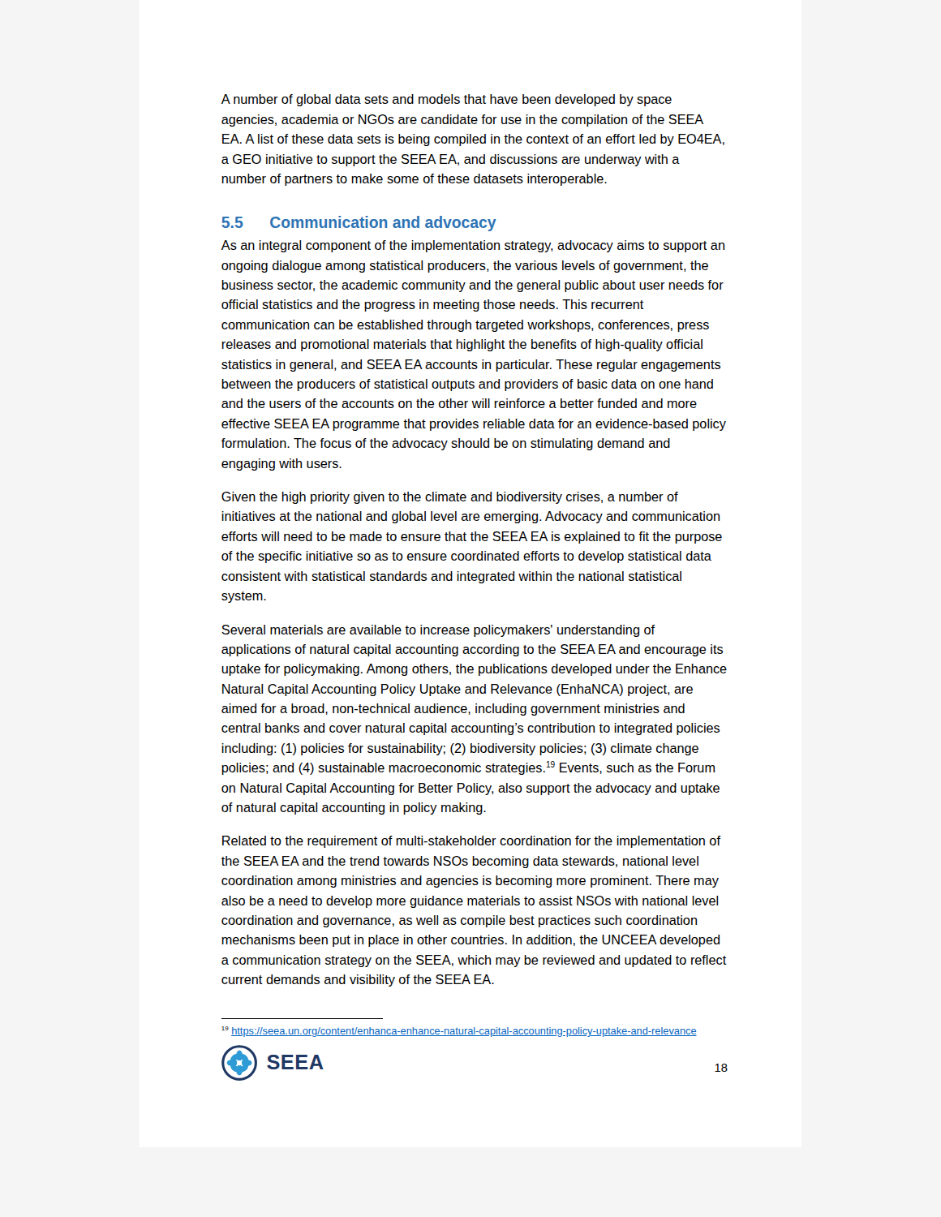A number of global data sets and models that have been developed by space agencies, academia or NGOs are candidate for use in the compilation of the SEEA EA. A list of these data sets is being compiled in the context of an effort led by EO4EA, a GEO initiative to support the SEEA EA, and discussions are underway with a number of partners to make some of these datasets interoperable.
5.5 Communication and advocacy
As an integral component of the implementation strategy, advocacy aims to support an ongoing dialogue among statistical producers, the various levels of government, the business sector, the academic community and the general public about user needs for official statistics and the progress in meeting those needs. This recurrent communication can be established through targeted workshops, conferences, press releases and promotional materials that highlight the benefits of high-quality official statistics in general, and SEEA EA accounts in particular. These regular engagements between the producers of statistical outputs and providers of basic data on one hand and the users of the accounts on the other will reinforce a better funded and more effective SEEA EA programme that provides reliable data for an evidence-based policy formulation. The focus of the advocacy should be on stimulating demand and engaging with users.
Given the high priority given to the climate and biodiversity crises, a number of initiatives at the national and global level are emerging. Advocacy and communication efforts will need to be made to ensure that the SEEA EA is explained to fit the purpose of the specific initiative so as to ensure coordinated efforts to develop statistical data consistent with statistical standards and integrated within the national statistical system.
Several materials are available to increase policymakers' understanding of applications of natural capital accounting according to the SEEA EA and encourage its uptake for policymaking. Among others, the publications developed under the Enhance Natural Capital Accounting Policy Uptake and Relevance (EnhaNCA) project, are aimed for a broad, non-technical audience, including government ministries and central banks and cover natural capital accounting’s contribution to integrated policies including: (1) policies for sustainability; (2) biodiversity policies; (3) climate change policies; and (4) sustainable macroeconomic strategies.19 Events, such as the Forum on Natural Capital Accounting for Better Policy, also support the advocacy and uptake of natural capital accounting in policy making.
Related to the requirement of multi-stakeholder coordination for the implementation of the SEEA EA and the trend towards NSOs becoming data stewards, national level coordination among ministries and agencies is becoming more prominent. There may also be a need to develop more guidance materials to assist NSOs with national level coordination and governance, as well as compile best practices such coordination mechanisms been put in place in other countries. In addition, the UNCEEA developed a communication strategy on the SEEA, which may be reviewed and updated to reflect current demands and visibility of the SEEA EA.
19 https://seea.un.org/content/enhanca-enhance-natural-capital-accounting-policy-uptake-and-relevance
SEEA
18